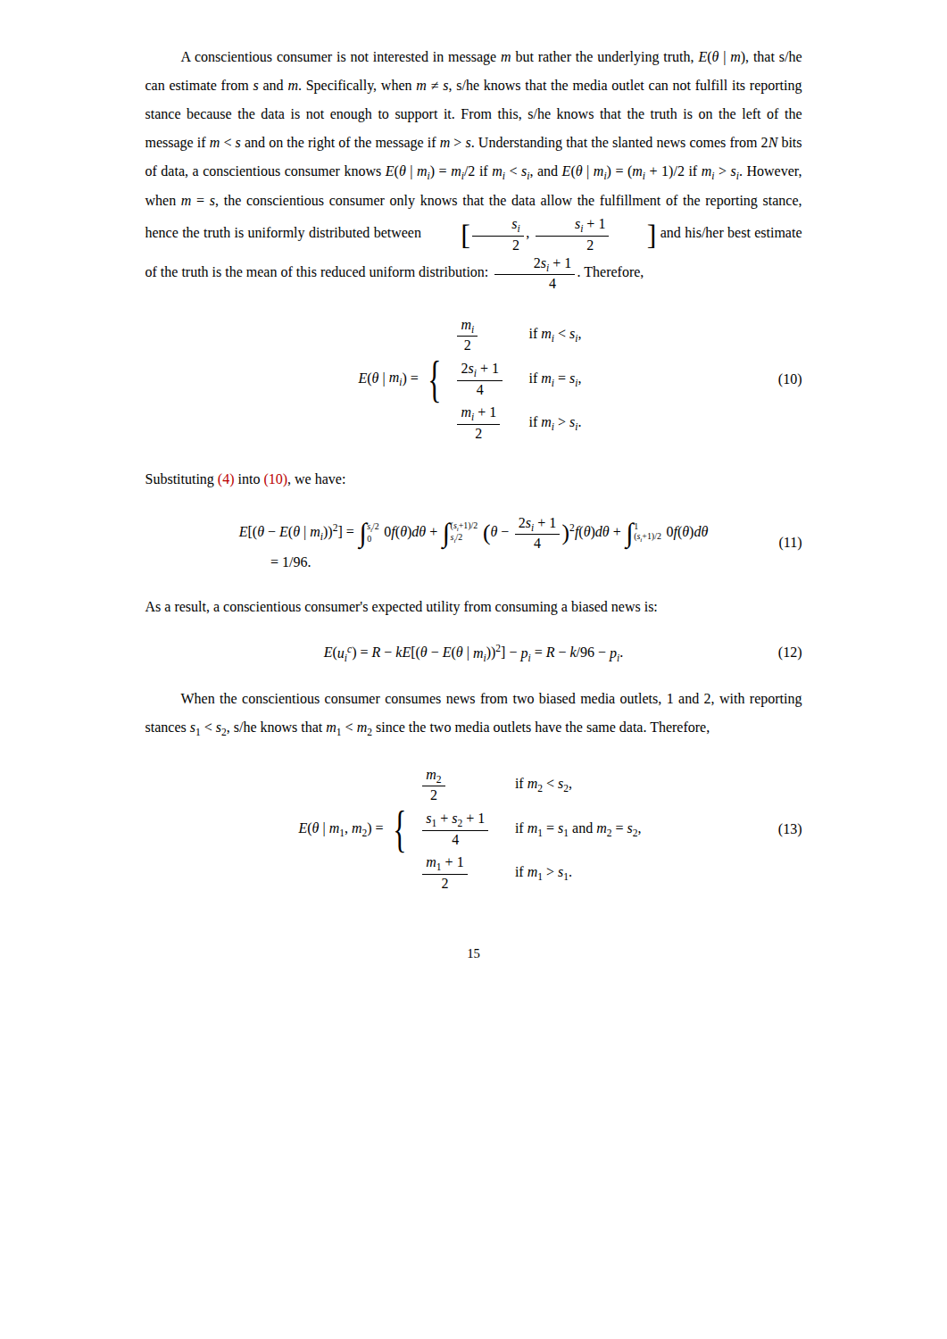A conscientious consumer is not interested in message m but rather the underlying truth, E(θ | m), that s/he can estimate from s and m. Specifically, when m ≠ s, s/he knows that the media outlet can not fulfill its reporting stance because the data is not enough to support it. From this, s/he knows that the truth is on the left of the message if m < s and on the right of the message if m > s. Understanding that the slanted news comes from 2N bits of data, a conscientious consumer knows E(θ | mi) = mi/2 if mi < si, and E(θ | mi) = (mi + 1)/2 if mi > si. However, when m = s, the conscientious consumer only knows that the data allow the fulfillment of the reporting stance, hence the truth is uniformly distributed between [si 2, si + 12] and his/her best estimate of the truth is the mean of this reduced uniform distribution: 2si + 14. Therefore,
E(θ | mi) = {
| m i 2 | if m i < s i , |
| 2 s i + 1 4 | if m i = s i , |
| m i + 1 2 | if m i > s i . |
(10)
Substituting (4) into (10), we have:
E[(θ − E(θ | mi))2] = ∫si/20 0f(θ)dθ + ∫(si+1)/2 si/2 (θ − 2si + 14) 2 f(θ)dθ + ∫1(si+1)/2 0f(θ)dθ
= 1/96.
(11)
As a result, a conscientious consumer's expected utility from consuming a biased news is:
E(uic) = R − kE[(θ − E(θ | mi))2] − pi = R − k/96 − pi. (12)
When the conscientious consumer consumes news from two biased media outlets, 1 and 2, with reporting stances s 1 < s 2, s/he knows that m 1 < m 2 since the two media outlets have the same data. Therefore,
E(θ | m 1, m 2) = {
| m 2 2 | if m 2 < s 2 , |
| s 1 + s 2 + 1 4 | if m 1 = s 1 and m 2 = s 2 , |
| m 1 + 1 2 | if m 1 > s 1 . |
(13)
15